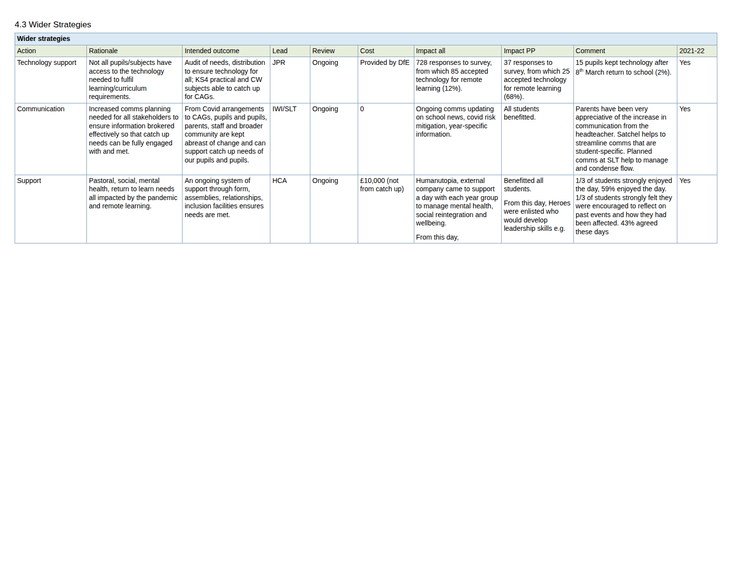4.3 Wider Strategies
| Wider strategies |
| --- |
| Action | Rationale | Intended outcome | Lead | Review | Cost | Impact all | Impact PP | Comment | 2021-22 |
| Technology support | Not all pupils/subjects have access to the technology needed to fulfil learning/curriculum requirements. | Audit of needs, distribution to ensure technology for all; KS4 practical and CW subjects able to catch up for CAGs. | JPR | Ongoing | Provided by DfE | 728 responses to survey, from which 85 accepted technology for remote learning (12%). | 37 responses to survey, from which 25 accepted technology for remote learning (68%). | 15 pupils kept technology after 8 th March return to school (2%). | Yes |
| Communication | Increased comms planning needed for all stakeholders to ensure information brokered effectively so that catch up needs can be fully engaged with and met. | From Covid arrangements to CAGs, pupils and pupils, parents, staff and broader community are kept abreast of change and can support catch up needs of our pupils and pupils. | IWI/SLT | Ongoing | 0 | Ongoing comms updating on school news, covid risk mitigation, year-specific information. | All students benefitted. | Parents have been very appreciative of the increase in communication from the headteacher. Satchel helps to streamline comms that are student-specific. Planned comms at SLT help to manage and condense flow. | Yes |
| Support | Pastoral, social, mental health, return to learn needs all impacted by the pandemic and remote learning. | An ongoing system of support through form, assemblies, relationships, inclusion facilities ensures needs are met. | HCA | Ongoing | £10,000 (not from catch up) | Humanutopia, external company came to support a day with each year group to manage mental health, social reintegration and wellbeing. From this day, | Benefitted all students. From this day, Heroes were enlisted who would develop leadership skills e.g. | 1/3 of students strongly enjoyed the day, 59% enjoyed the day. 1/3 of students strongly felt they were encouraged to reflect on past events and how they had been affected. 43% agreed these days | Yes |